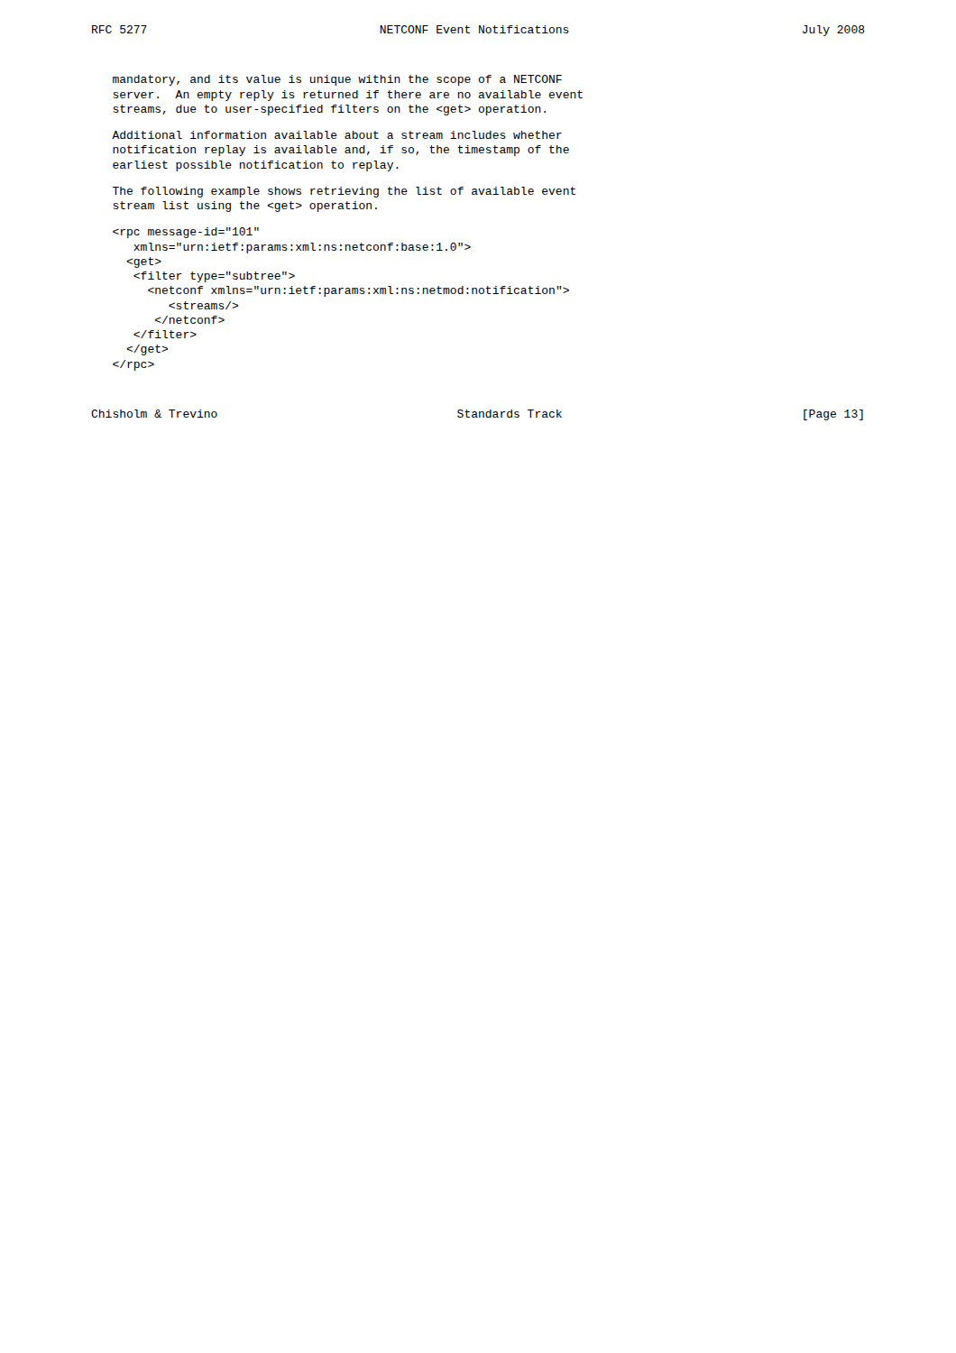RFC 5277 NETCONF Event Notifications July 2008
mandatory, and its value is unique within the scope of a NETCONF server. An empty reply is returned if there are no available event streams, due to user-specified filters on the <get> operation.
Additional information available about a stream includes whether notification replay is available and, if so, the timestamp of the earliest possible notification to replay.
The following example shows retrieving the list of available event stream list using the <get> operation.
<rpc message-id="101"
   xmlns="urn:ietf:params:xml:ns:netconf:base:1.0">
  <get>
   <filter type="subtree">
     <netconf xmlns="urn:ietf:params:xml:ns:netmod:notification">
        <streams/>
      </netconf>
   </filter>
  </get>
</rpc>
Chisholm & Trevino Standards Track [Page 13]